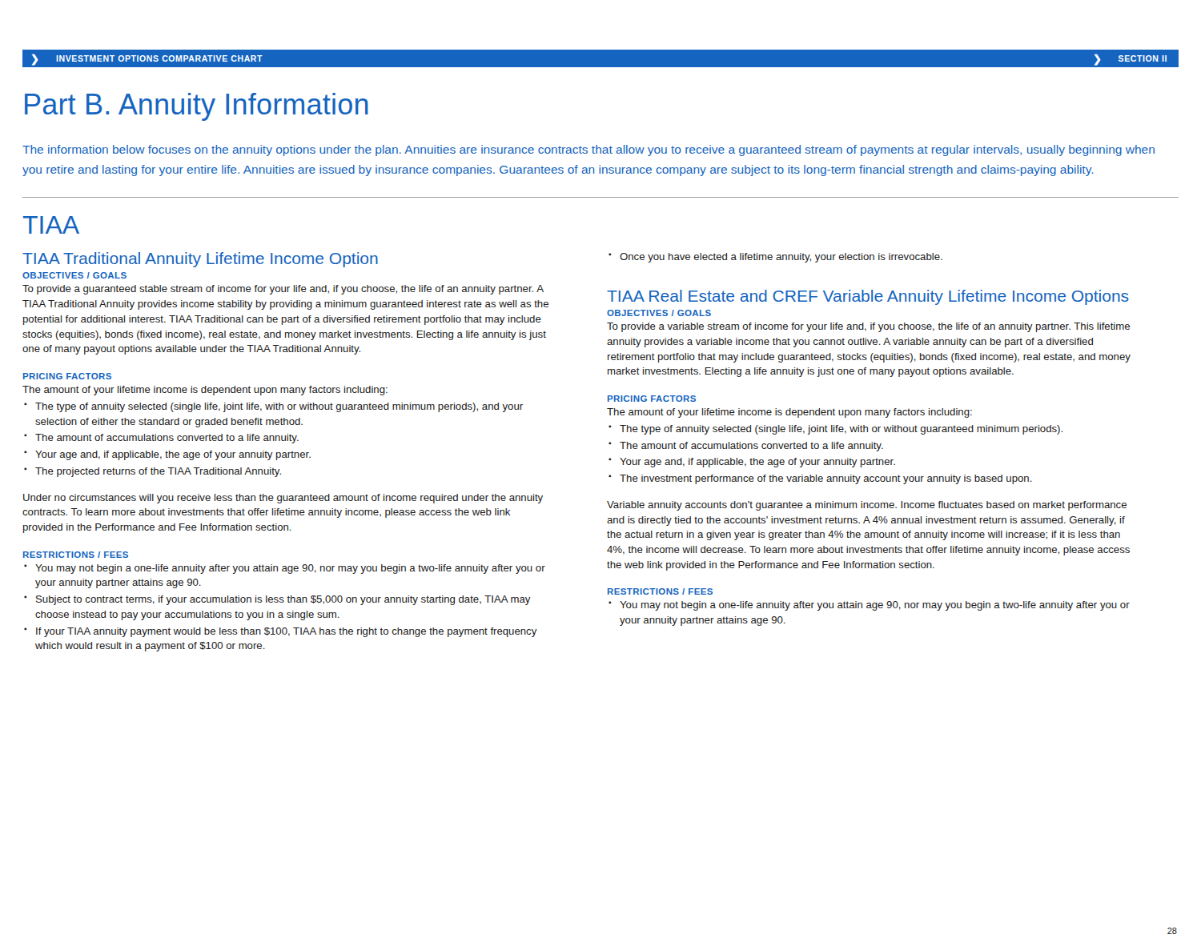❯ Investment Options Comparative Chart ❯ Section II
Part B. Annuity Information
The information below focuses on the annuity options under the plan. Annuities are insurance contracts that allow you to receive a guaranteed stream of payments at regular intervals, usually beginning when you retire and lasting for your entire life. Annuities are issued by insurance companies. Guarantees of an insurance company are subject to its long-term financial strength and claims-paying ability.
TIAA
TIAA Traditional Annuity Lifetime Income Option
Objectives / Goals
To provide a guaranteed stable stream of income for your life and, if you choose, the life of an annuity partner. A TIAA Traditional Annuity provides income stability by providing a minimum guaranteed interest rate as well as the potential for additional interest. TIAA Traditional can be part of a diversified retirement portfolio that may include stocks (equities), bonds (fixed income), real estate, and money market investments. Electing a life annuity is just one of many payout options available under the TIAA Traditional Annuity.
Pricing Factors
The amount of your lifetime income is dependent upon many factors including:
The type of annuity selected (single life, joint life, with or without guaranteed minimum periods), and your selection of either the standard or graded benefit method.
The amount of accumulations converted to a life annuity.
Your age and, if applicable, the age of your annuity partner.
The projected returns of the TIAA Traditional Annuity.
Under no circumstances will you receive less than the guaranteed amount of income required under the annuity contracts. To learn more about investments that offer lifetime annuity income, please access the web link provided in the Performance and Fee Information section.
Restrictions / Fees
You may not begin a one-life annuity after you attain age 90, nor may you begin a two-life annuity after you or your annuity partner attains age 90.
Subject to contract terms, if your accumulation is less than $5,000 on your annuity starting date, TIAA may choose instead to pay your accumulations to you in a single sum.
If your TIAA annuity payment would be less than $100, TIAA has the right to change the payment frequency which would result in a payment of $100 or more.
Once you have elected a lifetime annuity, your election is irrevocable.
TIAA Real Estate and CREF Variable Annuity Lifetime Income Options
Objectives / Goals
To provide a variable stream of income for your life and, if you choose, the life of an annuity partner. This lifetime annuity provides a variable income that you cannot outlive. A variable annuity can be part of a diversified retirement portfolio that may include guaranteed, stocks (equities), bonds (fixed income), real estate, and money market investments. Electing a life annuity is just one of many payout options available.
Pricing Factors
The amount of your lifetime income is dependent upon many factors including:
The type of annuity selected (single life, joint life, with or without guaranteed minimum periods).
The amount of accumulations converted to a life annuity.
Your age and, if applicable, the age of your annuity partner.
The investment performance of the variable annuity account your annuity is based upon.
Variable annuity accounts don't guarantee a minimum income. Income fluctuates based on market performance and is directly tied to the accounts' investment returns. A 4% annual investment return is assumed. Generally, if the actual return in a given year is greater than 4% the amount of annuity income will increase; if it is less than 4%, the income will decrease. To learn more about investments that offer lifetime annuity income, please access the web link provided in the Performance and Fee Information section.
Restrictions / Fees
You may not begin a one-life annuity after you attain age 90, nor may you begin a two-life annuity after you or your annuity partner attains age 90.
28